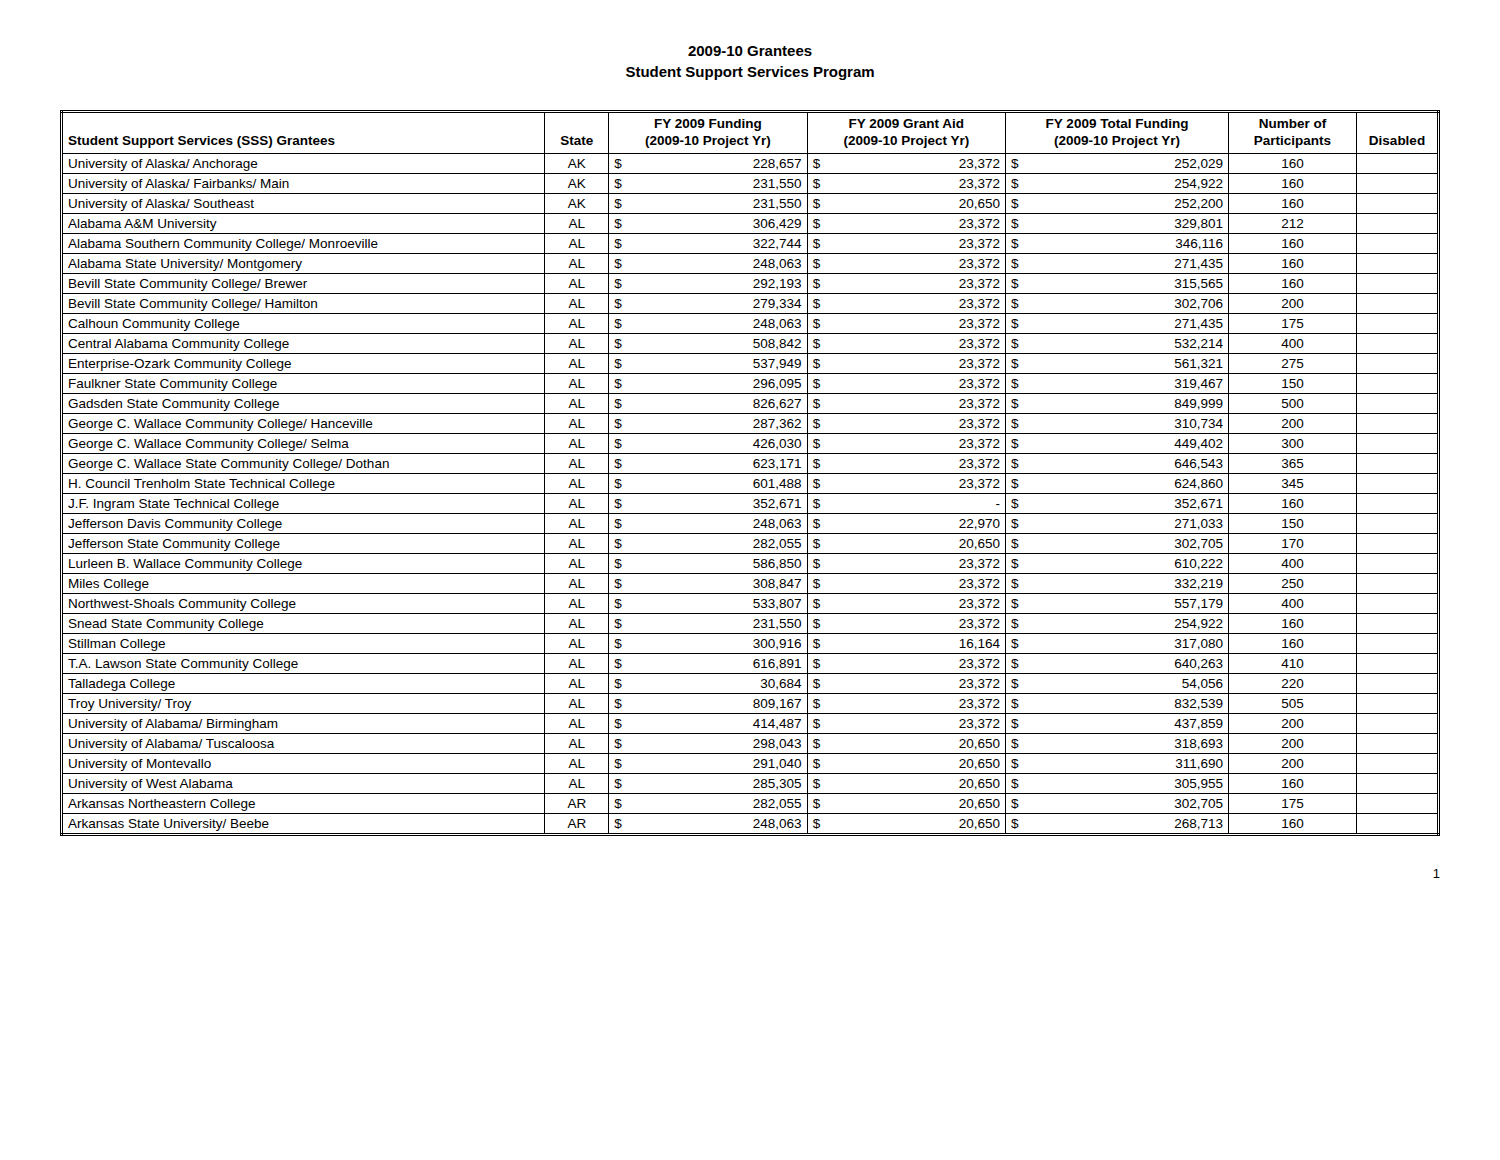2009-10 Grantees
Student Support Services Program
| Student Support Services (SSS) Grantees | State | FY 2009 Funding (2009-10 Project Yr) | FY 2009 Grant Aid (2009-10 Project Yr) | FY 2009 Total Funding (2009-10 Project Yr) | Number of Participants | Disabled |
| --- | --- | --- | --- | --- | --- | --- |
| University of Alaska/ Anchorage | AK | $ 228,657 | $ 23,372 | $ 252,029 | 160 | |
| University of Alaska/ Fairbanks/ Main | AK | $ 231,550 | $ 23,372 | $ 254,922 | 160 | |
| University of Alaska/ Southeast | AK | $ 231,550 | $ 20,650 | $ 252,200 | 160 | |
| Alabama A&M University | AL | $ 306,429 | $ 23,372 | $ 329,801 | 212 | |
| Alabama Southern Community College/ Monroeville | AL | $ 322,744 | $ 23,372 | $ 346,116 | 160 | |
| Alabama State University/ Montgomery | AL | $ 248,063 | $ 23,372 | $ 271,435 | 160 | |
| Bevill State Community College/ Brewer | AL | $ 292,193 | $ 23,372 | $ 315,565 | 160 | |
| Bevill State Community College/ Hamilton | AL | $ 279,334 | $ 23,372 | $ 302,706 | 200 | |
| Calhoun Community College | AL | $ 248,063 | $ 23,372 | $ 271,435 | 175 | |
| Central Alabama Community College | AL | $ 508,842 | $ 23,372 | $ 532,214 | 400 | |
| Enterprise-Ozark Community College | AL | $ 537,949 | $ 23,372 | $ 561,321 | 275 | |
| Faulkner State Community College | AL | $ 296,095 | $ 23,372 | $ 319,467 | 150 | |
| Gadsden State Community College | AL | $ 826,627 | $ 23,372 | $ 849,999 | 500 | |
| George C. Wallace Community College/ Hanceville | AL | $ 287,362 | $ 23,372 | $ 310,734 | 200 | |
| George C. Wallace Community College/ Selma | AL | $ 426,030 | $ 23,372 | $ 449,402 | 300 | |
| George C. Wallace State Community College/ Dothan | AL | $ 623,171 | $ 23,372 | $ 646,543 | 365 | |
| H. Council Trenholm State Technical College | AL | $ 601,488 | $ 23,372 | $ 624,860 | 345 | |
| J.F. Ingram State Technical College | AL | $ 352,671 | $ - | $ 352,671 | 160 | |
| Jefferson Davis Community College | AL | $ 248,063 | $ 22,970 | $ 271,033 | 150 | |
| Jefferson State Community College | AL | $ 282,055 | $ 20,650 | $ 302,705 | 170 | |
| Lurleen B. Wallace Community College | AL | $ 586,850 | $ 23,372 | $ 610,222 | 400 | |
| Miles College | AL | $ 308,847 | $ 23,372 | $ 332,219 | 250 | |
| Northwest-Shoals Community College | AL | $ 533,807 | $ 23,372 | $ 557,179 | 400 | |
| Snead State Community College | AL | $ 231,550 | $ 23,372 | $ 254,922 | 160 | |
| Stillman College | AL | $ 300,916 | $ 16,164 | $ 317,080 | 160 | |
| T.A. Lawson State Community College | AL | $ 616,891 | $ 23,372 | $ 640,263 | 410 | |
| Talladega College | AL | $ 30,684 | $ 23,372 | $ 54,056 | 220 | |
| Troy University/ Troy | AL | $ 809,167 | $ 23,372 | $ 832,539 | 505 | |
| University of Alabama/ Birmingham | AL | $ 414,487 | $ 23,372 | $ 437,859 | 200 | |
| University of Alabama/ Tuscaloosa | AL | $ 298,043 | $ 20,650 | $ 318,693 | 200 | |
| University of Montevallo | AL | $ 291,040 | $ 20,650 | $ 311,690 | 200 | |
| University of West Alabama | AL | $ 285,305 | $ 20,650 | $ 305,955 | 160 | |
| Arkansas Northeastern College | AR | $ 282,055 | $ 20,650 | $ 302,705 | 175 | |
| Arkansas State University/ Beebe | AR | $ 248,063 | $ 20,650 | $ 268,713 | 160 | |
1